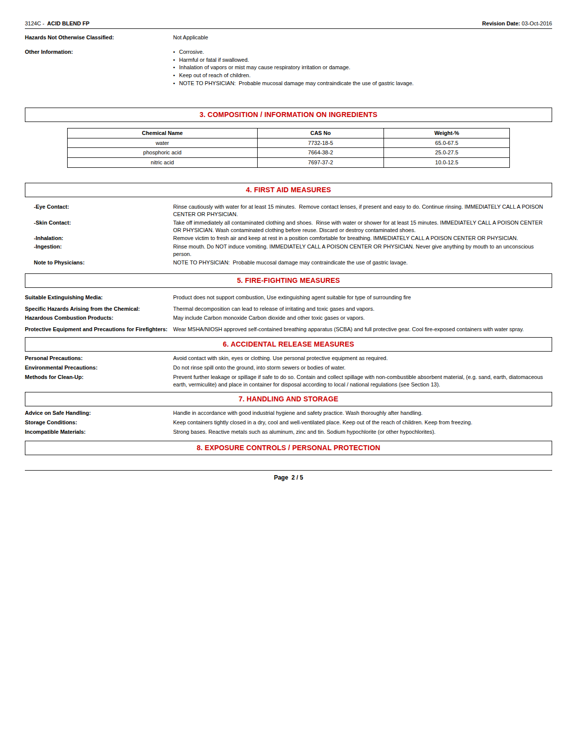3124C - ACID BLEND FP
Revision Date: 03-Oct-2016
Hazards Not Otherwise Classified:
Not Applicable
Other Information:
Corrosive.
Harmful or fatal if swallowed.
Inhalation of vapors or mist may cause respiratory irritation or damage.
Keep out of reach of children.
NOTE TO PHYSICIAN: Probable mucosal damage may contraindicate the use of gastric lavage.
3. COMPOSITION / INFORMATION ON INGREDIENTS
| Chemical Name | CAS No | Weight-% |
| --- | --- | --- |
| water | 7732-18-5 | 65.0-67.5 |
| phosphoric acid | 7664-38-2 | 25.0-27.5 |
| nitric acid | 7697-37-2 | 10.0-12.5 |
4. FIRST AID MEASURES
-Eye Contact:
Rinse cautiously with water for at least 15 minutes. Remove contact lenses, if present and easy to do. Continue rinsing. IMMEDIATELY CALL A POISON CENTER OR PHYSICIAN.
-Skin Contact:
Take off immediately all contaminated clothing and shoes. Rinse with water or shower for at least 15 minutes. IMMEDIATELY CALL A POISON CENTER OR PHYSICIAN. Wash contaminated clothing before reuse. Discard or destroy contaminated shoes.
-Inhalation:
Remove victim to fresh air and keep at rest in a position comfortable for breathing. IMMEDIATELY CALL A POISON CENTER OR PHYSICIAN.
-Ingestion:
Rinse mouth. Do NOT induce vomiting. IMMEDIATELY CALL A POISON CENTER OR PHYSICIAN. Never give anything by mouth to an unconscious person.
Note to Physicians:
NOTE TO PHYSICIAN: Probable mucosal damage may contraindicate the use of gastric lavage.
5. FIRE-FIGHTING MEASURES
Suitable Extinguishing Media:
Product does not support combustion, Use extinguishing agent suitable for type of surrounding fire
Specific Hazards Arising from the Chemical:
Thermal decomposition can lead to release of irritating and toxic gases and vapors.
Hazardous Combustion Products:
May include Carbon monoxide Carbon dioxide and other toxic gases or vapors.
Protective Equipment and Precautions for Firefighters:
Wear MSHA/NIOSH approved self-contained breathing apparatus (SCBA) and full protective gear. Cool fire-exposed containers with water spray.
6. ACCIDENTAL RELEASE MEASURES
Personal Precautions:
Avoid contact with skin, eyes or clothing. Use personal protective equipment as required.
Environmental Precautions:
Do not rinse spill onto the ground, into storm sewers or bodies of water.
Methods for Clean-Up:
Prevent further leakage or spillage if safe to do so. Contain and collect spillage with non-combustible absorbent material, (e.g. sand, earth, diatomaceous earth, vermiculite) and place in container for disposal according to local / national regulations (see Section 13).
7. HANDLING AND STORAGE
Advice on Safe Handling:
Handle in accordance with good industrial hygiene and safety practice. Wash thoroughly after handling.
Storage Conditions:
Keep containers tightly closed in a dry, cool and well-ventilated place. Keep out of the reach of children. Keep from freezing.
Incompatible Materials:
Strong bases. Reactive metals such as aluminum, zinc and tin. Sodium hypochlorite (or other hypochlorites).
8. EXPOSURE CONTROLS / PERSONAL PROTECTION
Page 2 / 5